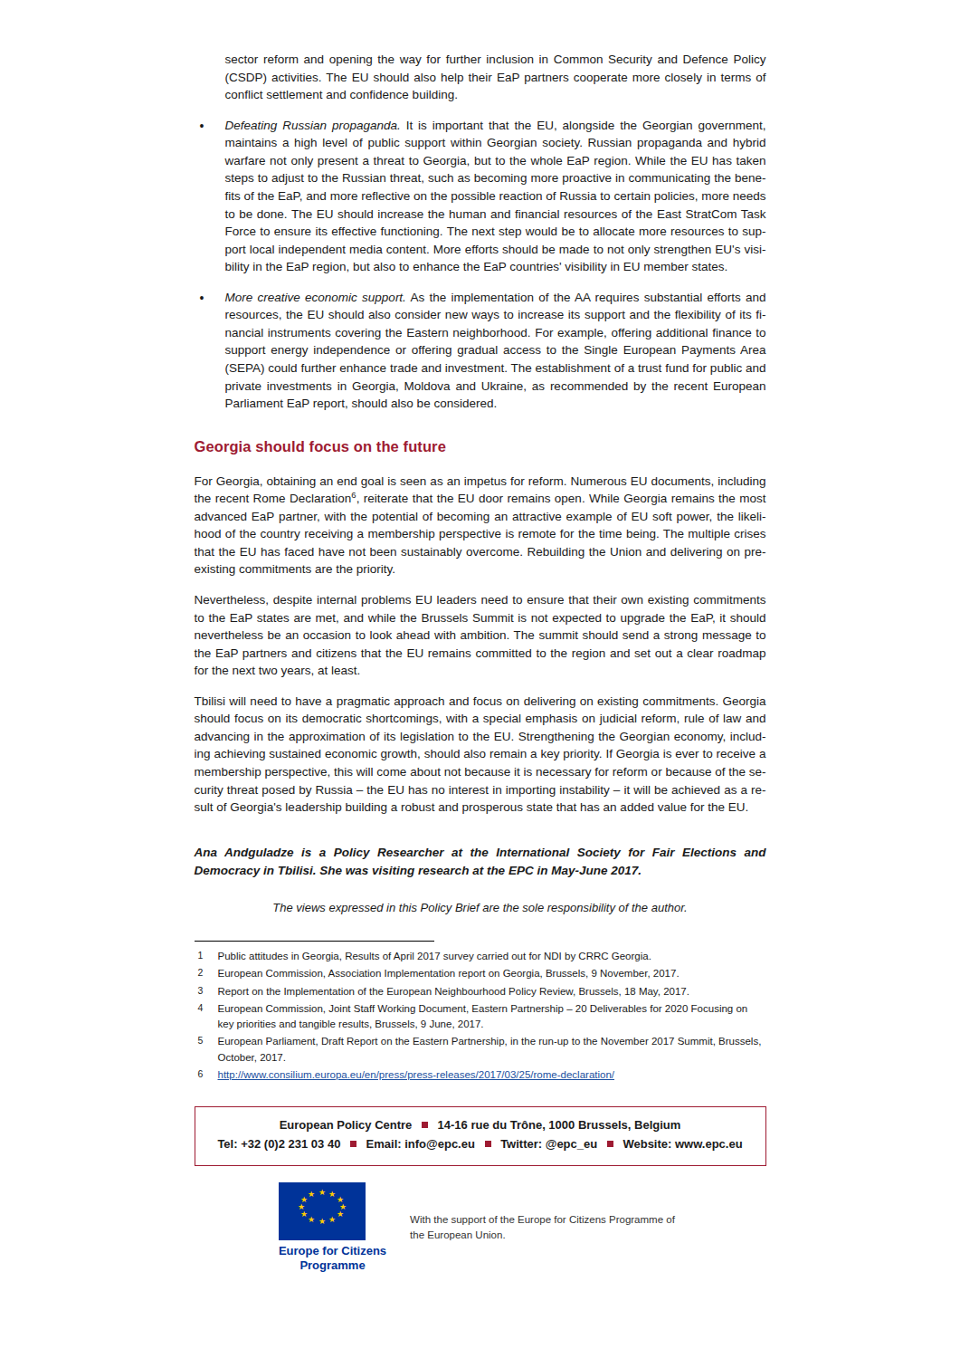sector reform and opening the way for further inclusion in Common Security and Defence Policy (CSDP) activities. The EU should also help their EaP partners cooperate more closely in terms of conflict settlement and confidence building.
Defeating Russian propaganda. It is important that the EU, alongside the Georgian government, maintains a high level of public support within Georgian society. Russian propaganda and hybrid warfare not only present a threat to Georgia, but to the whole EaP region. While the EU has taken steps to adjust to the Russian threat, such as becoming more proactive in communicating the benefits of the EaP, and more reflective on the possible reaction of Russia to certain policies, more needs to be done. The EU should increase the human and financial resources of the East StratCom Task Force to ensure its effective functioning. The next step would be to allocate more resources to support local independent media content. More efforts should be made to not only strengthen EU's visibility in the EaP region, but also to enhance the EaP countries' visibility in EU member states.
More creative economic support. As the implementation of the AA requires substantial efforts and resources, the EU should also consider new ways to increase its support and the flexibility of its financial instruments covering the Eastern neighborhood. For example, offering additional finance to support energy independence or offering gradual access to the Single European Payments Area (SEPA) could further enhance trade and investment. The establishment of a trust fund for public and private investments in Georgia, Moldova and Ukraine, as recommended by the recent European Parliament EaP report, should also be considered.
Georgia should focus on the future
For Georgia, obtaining an end goal is seen as an impetus for reform. Numerous EU documents, including the recent Rome Declaration6, reiterate that the EU door remains open. While Georgia remains the most advanced EaP partner, with the potential of becoming an attractive example of EU soft power, the likelihood of the country receiving a membership perspective is remote for the time being. The multiple crises that the EU has faced have not been sustainably overcome. Rebuilding the Union and delivering on pre-existing commitments are the priority.
Nevertheless, despite internal problems EU leaders need to ensure that their own existing commitments to the EaP states are met, and while the Brussels Summit is not expected to upgrade the EaP, it should nevertheless be an occasion to look ahead with ambition. The summit should send a strong message to the EaP partners and citizens that the EU remains committed to the region and set out a clear roadmap for the next two years, at least.
Tbilisi will need to have a pragmatic approach and focus on delivering on existing commitments. Georgia should focus on its democratic shortcomings, with a special emphasis on judicial reform, rule of law and advancing in the approximation of its legislation to the EU. Strengthening the Georgian economy, including achieving sustained economic growth, should also remain a key priority. If Georgia is ever to receive a membership perspective, this will come about not because it is necessary for reform or because of the security threat posed by Russia – the EU has no interest in importing instability – it will be achieved as a result of Georgia's leadership building a robust and prosperous state that has an added value for the EU.
Ana Andguladze is a Policy Researcher at the International Society for Fair Elections and Democracy in Tbilisi. She was visiting research at the EPC in May-June 2017.
The views expressed in this Policy Brief are the sole responsibility of the author.
Public attitudes in Georgia, Results of April 2017 survey carried out for NDI by CRRC Georgia.
European Commission, Association Implementation report on Georgia, Brussels, 9 November, 2017.
Report on the Implementation of the European Neighbourhood Policy Review, Brussels, 18 May, 2017.
European Commission, Joint Staff Working Document, Eastern Partnership – 20 Deliverables for 2020 Focusing on key priorities and tangible results, Brussels, 9 June, 2017.
European Parliament, Draft Report on the Eastern Partnership, in the run-up to the November 2017 Summit, Brussels, October, 2017.
http://www.consilium.europa.eu/en/press/press-releases/2017/03/25/rome-declaration/
European Policy Centre 14-16 rue du Trône, 1000 Brussels, Belgium
Tel: +32 (0)2 231 03 40 Email: info@epc.eu Twitter: @epc_eu Website: www.epc.eu
★ ★ ★ ★ ★ ★ ★ ★ ★ ★ ★ ★
Europe for Citizens
Programme
With the support of the Europe for Citizens Programme of the European Union.